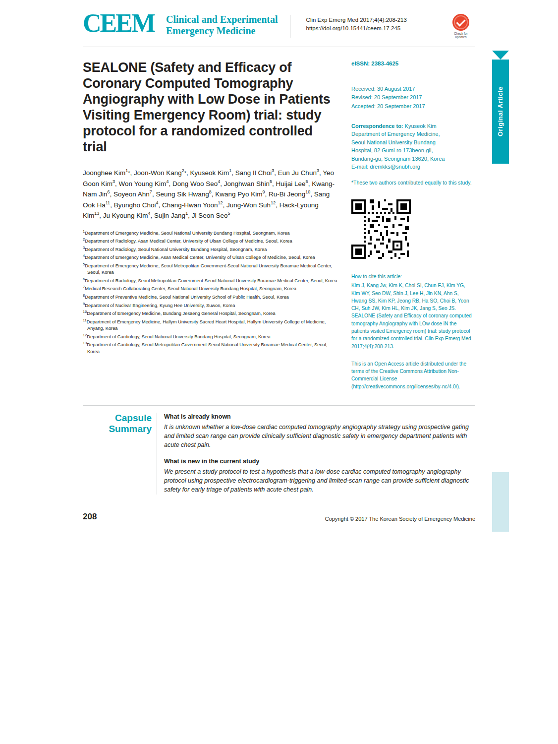Original Article
CEEM
Clinical and Experimental
Emergency Medicine
Clin Exp Emerg Med 2017;4(4):208-213
https://doi.org/10.15441/ceem.17.245
Check for
updates
SEALONE (Safety and Efficacy of Coronary Computed Tomography Angiography with Low Dose in Patients Visiting Emergency Room) trial: study protocol for a randomized controlled trial
Joonghee Kim1*, Joon-Won Kang2*, Kyuseok Kim1, Sang Il Choi3, Eun Ju Chun3, Yeo Goon Kim3, Won Young Kim4, Dong Woo Seo4, Jonghwan Shin5, Huijai Lee5, Kwang-Nam Jin6, Soyeon Ahn7, Seung Sik Hwang8, Kwang Pyo Kim9, Ru-Bi Jeong10, Sang Ook Ha11, Byungho Choi4, Chang-Hwan Yoon12, Jung-Won Suh12, Hack-Lyoung Kim13, Ju Kyoung Kim4, Sujin Jang1, Ji Seon Seo5
1Department of Emergency Medicine, Seoul National University Bundang Hospital, Seongnam, Korea
2Department of Radiology, Asan Medical Center, University of Ulsan College of Medicine, Seoul, Korea
3Department of Radiology, Seoul National University Bundang Hospital, Seongnam, Korea
4Department of Emergency Medicine, Asan Medical Center, University of Ulsan College of Medicine, Seoul, Korea
5Department of Emergency Medicine, Seoul Metropolitan Government-Seoul National University Boramae Medical Center, Seoul, Korea
6Department of Radiology, Seoul Metropolitan Government-Seoul National University Boramae Medical Center, Seoul, Korea
7Medical Research Collaborating Center, Seoul National University Bundang Hospital, Seongnam, Korea
8Department of Preventive Medicine, Seoul National University School of Public Health, Seoul, Korea
9Department of Nuclear Engineering, Kyung Hee University, Suwon, Korea
10Department of Emergency Medicine, Bundang Jesaeng General Hospital, Seongnam, Korea
11Department of Emergency Medicine, Hallym University Sacred Heart Hospital, Hallym University College of Medicine, Anyang, Korea
12Department of Cardiology, Seoul National University Bundang Hospital, Seongnam, Korea
13Department of Cardiology, Seoul Metropolitan Government-Seoul National University Boramae Medical Center, Seoul, Korea
eISSN: 2383-4625
Received: 30 August 2017
Revised: 20 September 2017
Accepted: 20 September 2017
Correspondence to: Kyuseok Kim
Department of Emergency Medicine,
Seoul National University Bundang
Hospital, 82 Gumi-ro 173beon-gil,
Bundang-gu, Seongnam 13620, Korea
E-mail: dremkks@snubh.org
*These two authors contributed equally to this study.
How to cite this article: Kim J, Kang Jw, Kim K, Choi SI, Chun EJ, Kim YG, Kim WY, Seo DW, Shin J, Lee H, Jin KN, Ahn S, Hwang SS, Kim KP, Jeong RB, Ha SO, Choi B, Yoon CH, Suh JW, Kim HL, Kim JK, Jang S, Seo JS. SEALONE (Safety and Efficacy of coronary computed tomography Angiography with LOw dose iN the patients visited Emergency room) trial: study protocol for a randomized controlled trial. Clin Exp Emerg Med 2017;4(4):208-213.
This is an Open Access article distributed under the terms of the Creative Commons Attribution Non-Commercial License (http://creativecommons.org/licenses/by-nc/4.0/).
Capsule
Summary
What is already known
It is unknown whether a low-dose cardiac computed tomography angiography strategy using prospective gating and limited scan range can provide clinically sufficient diagnostic safety in emergency department patients with acute chest pain.
What is new in the current study
We present a study protocol to test a hypothesis that a low-dose cardiac computed tomography angiography protocol using prospective electrocardiogram-triggering and limited-scan range can provide sufficient diagnostic safety for early triage of patients with acute chest pain.
208
Copyright © 2017 The Korean Society of Emergency Medicine